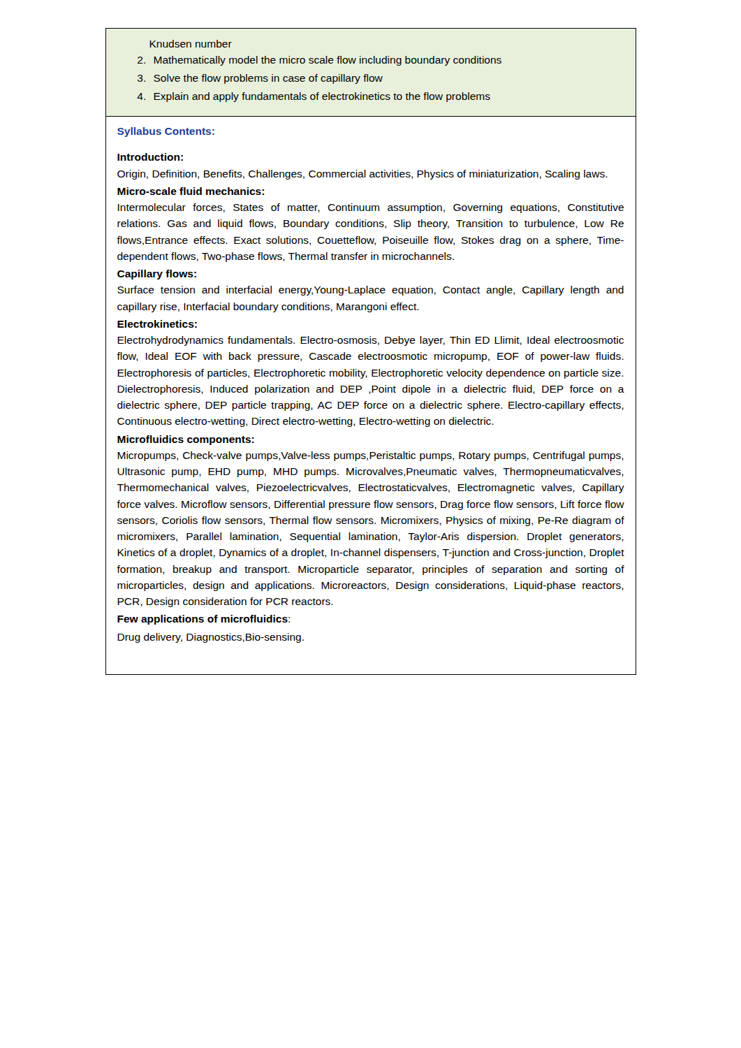Knudsen number
Mathematically model the micro scale flow including boundary conditions
Solve the flow problems in case of capillary flow
Explain and apply fundamentals of electrokinetics to the flow problems
Syllabus Contents:
Introduction:
Origin, Definition, Benefits, Challenges, Commercial activities, Physics of miniaturization, Scaling laws.
Micro-scale fluid mechanics:
Intermolecular forces, States of matter, Continuum assumption, Governing equations, Constitutive relations. Gas and liquid flows, Boundary conditions, Slip theory, Transition to turbulence, Low Re flows,Entrance effects. Exact solutions, Couetteflow, Poiseuille flow, Stokes drag on a sphere, Time-dependent flows, Two-phase flows, Thermal transfer in microchannels.
Capillary flows:
Surface tension and interfacial energy,Young-Laplace equation, Contact angle, Capillary length and capillary rise, Interfacial boundary conditions, Marangoni effect.
Electrokinetics:
Electrohydrodynamics fundamentals. Electro-osmosis, Debye layer, Thin ED Llimit, Ideal electroosmotic flow, Ideal EOF with back pressure, Cascade electroosmotic micropump, EOF of power-law fluids. Electrophoresis of particles, Electrophoretic mobility, Electrophoretic velocity dependence on particle size. Dielectrophoresis, Induced polarization and DEP ,Point dipole in a dielectric fluid, DEP force on a dielectric sphere, DEP particle trapping, AC DEP force on a dielectric sphere. Electro-capillary effects, Continuous electro-wetting, Direct electro-wetting, Electro-wetting on dielectric.
Microfluidics components:
Micropumps, Check-valve pumps,Valve-less pumps,Peristaltic pumps, Rotary pumps, Centrifugal pumps, Ultrasonic pump, EHD pump, MHD pumps. Microvalves,Pneumatic valves, Thermopneumaticvalves, Thermomechanical valves, Piezoelectricvalves, Electrostaticvalves, Electromagnetic valves, Capillary force valves. Microflow sensors, Differential pressure flow sensors, Drag force flow sensors, Lift force flow sensors, Coriolis flow sensors, Thermal flow sensors. Micromixers, Physics of mixing, Pe-Re diagram of micromixers, Parallel lamination, Sequential lamination, Taylor-Aris dispersion. Droplet generators, Kinetics of a droplet, Dynamics of a droplet, In-channel dispensers, T-junction and Cross-junction, Droplet formation, breakup and transport. Microparticle separator, principles of separation and sorting of microparticles, design and applications. Microreactors, Design considerations, Liquid-phase reactors, PCR, Design consideration for PCR reactors.
Few applications of microfluidics:
Drug delivery, Diagnostics,Bio-sensing.